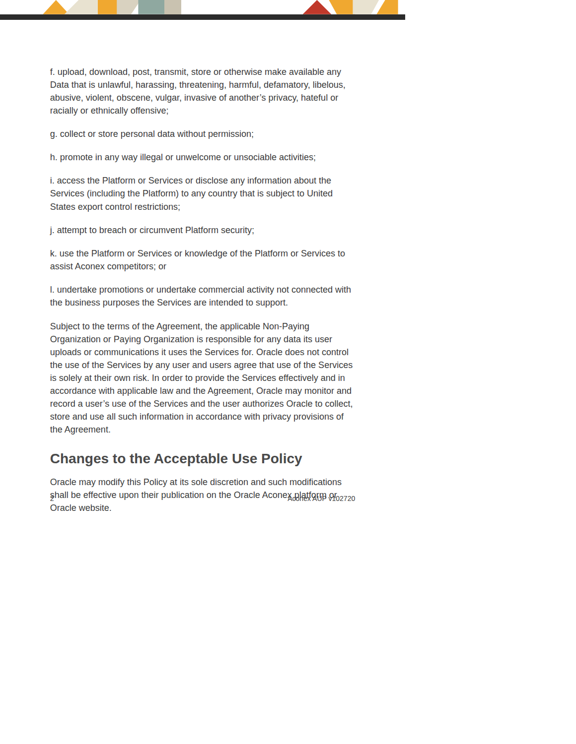f. upload, download, post, transmit, store or otherwise make available any Data that is unlawful, harassing, threatening, harmful, defamatory, libelous, abusive, violent, obscene, vulgar, invasive of another’s privacy, hateful or racially or ethnically offensive;
g. collect or store personal data without permission;
h. promote in any way illegal or unwelcome or unsociable activities;
i. access the Platform or Services or disclose any information about the Services (including the Platform) to any country that is subject to United States export control restrictions;
j. attempt to breach or circumvent Platform security;
k. use the Platform or Services or knowledge of the Platform or Services to assist Aconex competitors; or
l. undertake promotions or undertake commercial activity not connected with the business purposes the Services are intended to support.
Subject to the terms of the Agreement, the applicable Non-Paying Organization or Paying Organization is responsible for any data its user uploads or communications it uses the Services for. Oracle does not control the use of the Services by any user and users agree that use of the Services is solely at their own risk. In order to provide the Services effectively and in accordance with applicable law and the Agreement, Oracle may monitor and record a user’s use of the Services and the user authorizes Oracle to collect, store and use all such information in accordance with privacy provisions of the Agreement.
Changes to the Acceptable Use Policy
Oracle may modify this Policy at its sole discretion and such modifications shall be effective upon their publication on the Oracle Aconex platform or Oracle website.
2 Aconex AUP v102720